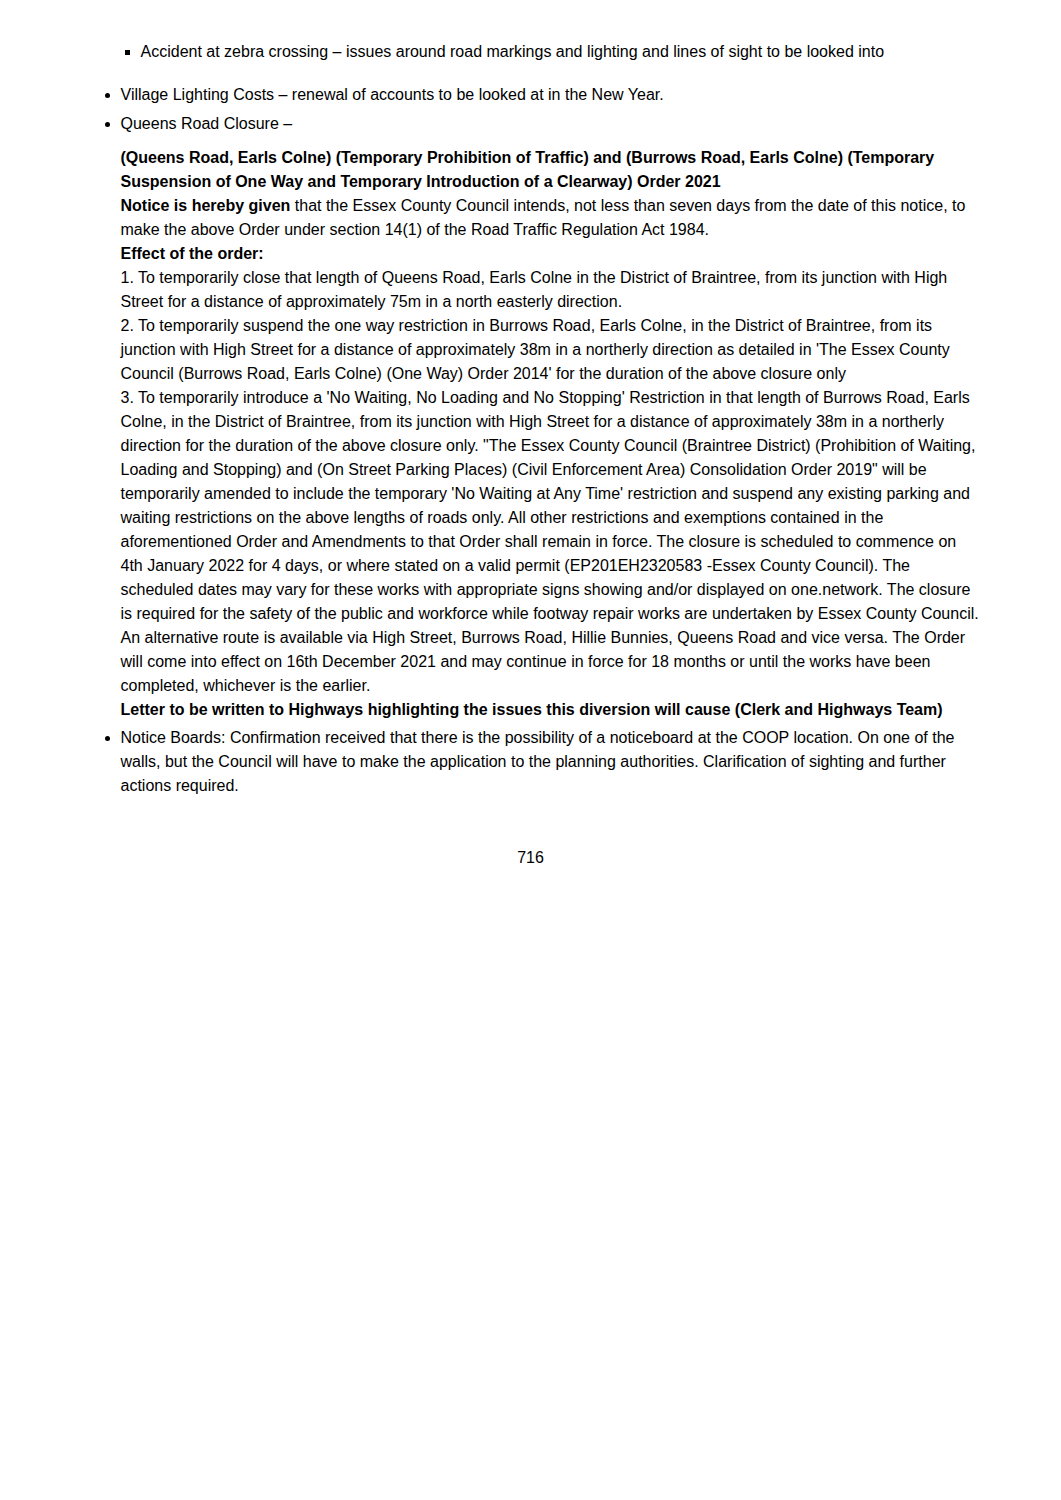Accident at zebra crossing – issues around road markings and lighting and lines of sight to be looked into
Village Lighting Costs – renewal of accounts to be looked at in the New Year.
Queens Road Closure –
(Queens Road, Earls Colne) (Temporary Prohibition of Traffic) and (Burrows Road, Earls Colne) (Temporary Suspension of One Way and Temporary Introduction of a Clearway) Order 2021
Notice is hereby given that the Essex County Council intends, not less than seven days from the date of this notice, to make the above Order under section 14(1) of the Road Traffic Regulation Act 1984.
Effect of the order:
1. To temporarily close that length of Queens Road, Earls Colne in the District of Braintree, from its junction with High Street for a distance of approximately 75m in a north easterly direction.
2. To temporarily suspend the one way restriction in Burrows Road, Earls Colne, in the District of Braintree, from its junction with High Street for a distance of approximately 38m in a northerly direction as detailed in 'The Essex County Council (Burrows Road, Earls Colne) (One Way) Order 2014' for the duration of the above closure only
3. To temporarily introduce a 'No Waiting, No Loading and No Stopping' Restriction in that length of Burrows Road, Earls Colne, in the District of Braintree, from its junction with High Street for a distance of approximately 38m in a northerly direction for the duration of the above closure only. "The Essex County Council (Braintree District) (Prohibition of Waiting, Loading and Stopping) and (On Street Parking Places) (Civil Enforcement Area) Consolidation Order 2019" will be temporarily amended to include the temporary 'No Waiting at Any Time' restriction and suspend any existing parking and waiting restrictions on the above lengths of roads only. All other restrictions and exemptions contained in the aforementioned Order and Amendments to that Order shall remain in force. The closure is scheduled to commence on 4th January 2022 for 4 days, or where stated on a valid permit (EP201EH2320583 -Essex County Council). The scheduled dates may vary for these works with appropriate signs showing and/or displayed on one.network. The closure is required for the safety of the public and workforce while footway repair works are undertaken by Essex County Council. An alternative route is available via High Street, Burrows Road, Hillie Bunnies, Queens Road and vice versa. The Order will come into effect on 16th December 2021 and may continue in force for 18 months or until the works have been completed, whichever is the earlier.
Letter to be written to Highways highlighting the issues this diversion will cause (Clerk and Highways Team)
Notice Boards: Confirmation received that there is the possibility of a noticeboard at the COOP location. On one of the walls, but the Council will have to make the application to the planning authorities. Clarification of sighting and further actions required.
716